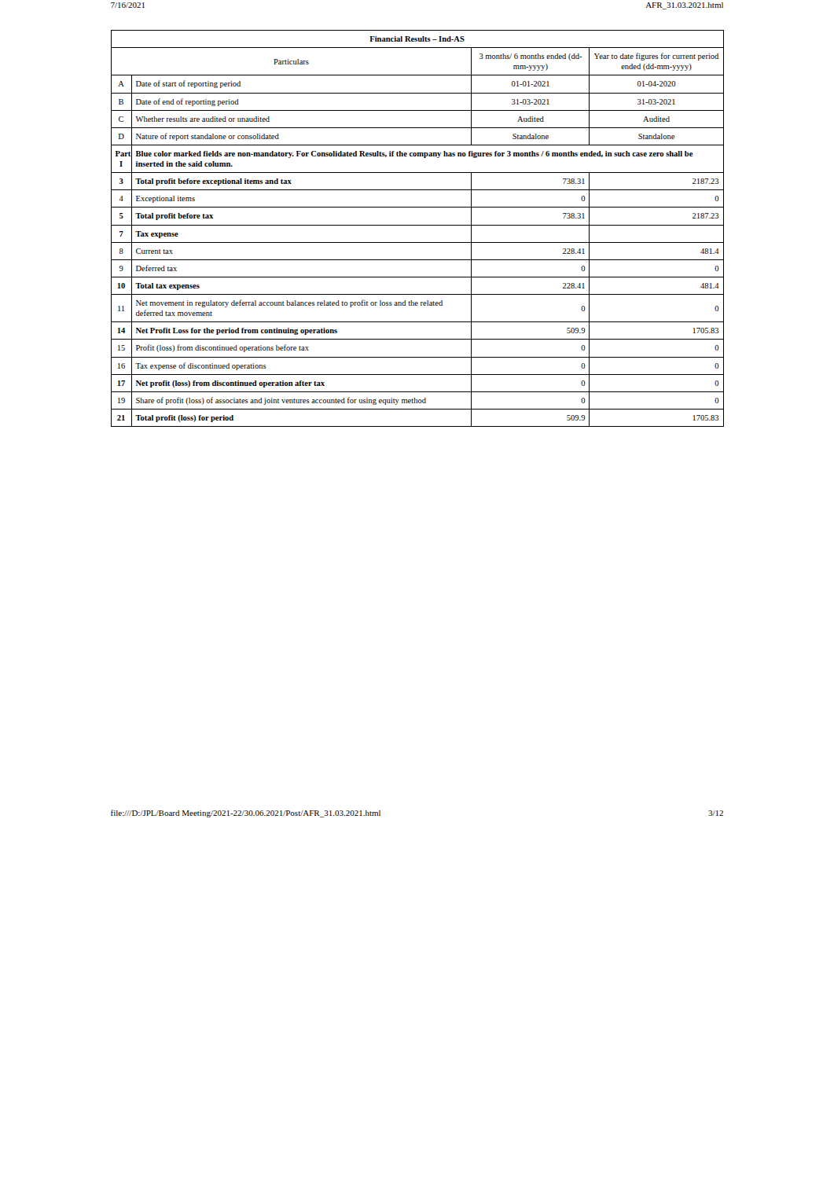7/16/2021 AFR_31.03.2021.html
| Financial Results – Ind-AS |
| Particulars | 3 months/ 6 months ended (dd-mm-yyyy) | Year to date figures for current period ended (dd-mm-yyyy) |
| A | Date of start of reporting period | 01-01-2021 | 01-04-2020 |
| B | Date of end of reporting period | 31-03-2021 | 31-03-2021 |
| C | Whether results are audited or unaudited | Audited | Audited |
| D | Nature of report standalone or consolidated | Standalone | Standalone |
| Part I | Blue color marked fields are non-mandatory. For Consolidated Results, if the company has no figures for 3 months / 6 months ended, in such case zero shall be inserted in the said column. |
| 3 | Total profit before exceptional items and tax | 738.31 | 2187.23 |
| 4 | Exceptional items | 0 | 0 |
| 5 | Total profit before tax | 738.31 | 2187.23 |
| 7 | Tax expense | | |
| 8 | Current tax | 228.41 | 481.4 |
| 9 | Deferred tax | 0 | 0 |
| 10 | Total tax expenses | 228.41 | 481.4 |
| 11 | Net movement in regulatory deferral account balances related to profit or loss and the related deferred tax movement | 0 | 0 |
| 14 | Net Profit Loss for the period from continuing operations | 509.9 | 1705.83 |
| 15 | Profit (loss) from discontinued operations before tax | 0 | 0 |
| 16 | Tax expense of discontinued operations | 0 | 0 |
| 17 | Net profit (loss) from discontinued operation after tax | 0 | 0 |
| 19 | Share of profit (loss) of associates and joint ventures accounted for using equity method | 0 | 0 |
| 21 | Total profit (loss) for period | 509.9 | 1705.83 |
file:///D:/JPL/Board Meeting/2021-22/30.06.2021/Post/AFR_31.03.2021.html 3/12